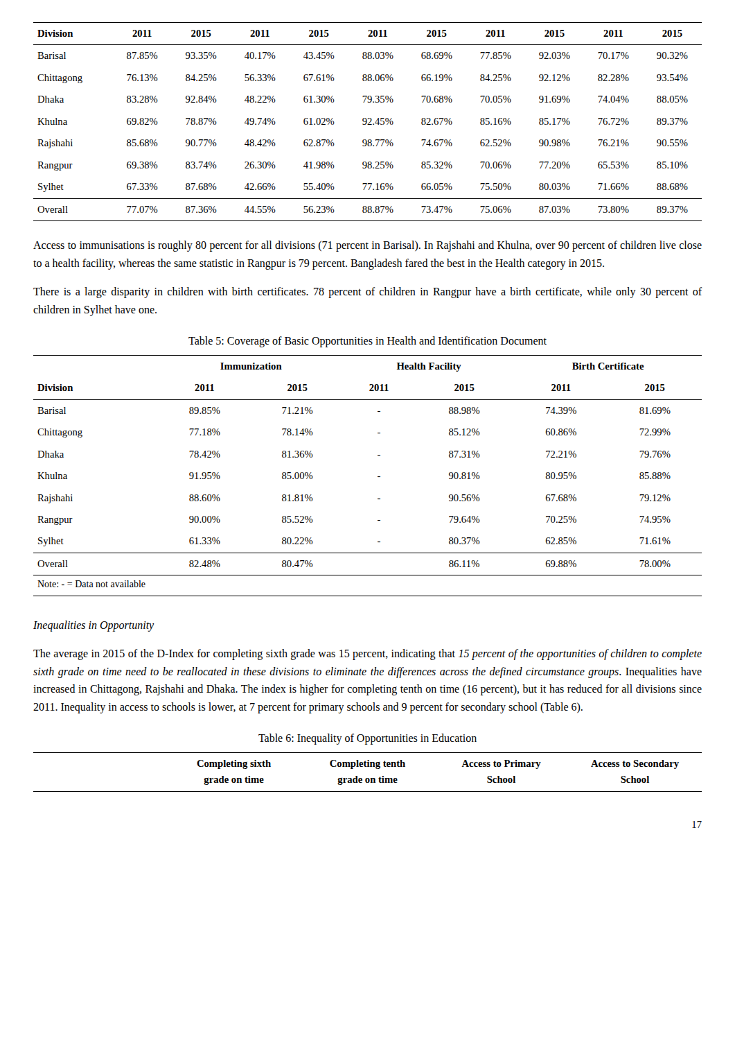| Division | 2011 | 2015 | 2011 | 2015 | 2011 | 2015 | 2011 | 2015 | 2011 | 2015 |
| --- | --- | --- | --- | --- | --- | --- | --- | --- | --- | --- |
| Barisal | 87.85% | 93.35% | 40.17% | 43.45% | 88.03% | 68.69% | 77.85% | 92.03% | 70.17% | 90.32% |
| Chittagong | 76.13% | 84.25% | 56.33% | 67.61% | 88.06% | 66.19% | 84.25% | 92.12% | 82.28% | 93.54% |
| Dhaka | 83.28% | 92.84% | 48.22% | 61.30% | 79.35% | 70.68% | 70.05% | 91.69% | 74.04% | 88.05% |
| Khulna | 69.82% | 78.87% | 49.74% | 61.02% | 92.45% | 82.67% | 85.16% | 85.17% | 76.72% | 89.37% |
| Rajshahi | 85.68% | 90.77% | 48.42% | 62.87% | 98.77% | 74.67% | 62.52% | 90.98% | 76.21% | 90.55% |
| Rangpur | 69.38% | 83.74% | 26.30% | 41.98% | 98.25% | 85.32% | 70.06% | 77.20% | 65.53% | 85.10% |
| Sylhet | 67.33% | 87.68% | 42.66% | 55.40% | 77.16% | 66.05% | 75.50% | 80.03% | 71.66% | 88.68% |
| Overall | 77.07% | 87.36% | 44.55% | 56.23% | 88.87% | 73.47% | 75.06% | 87.03% | 73.80% | 89.37% |
Access to immunisations is roughly 80 percent for all divisions (71 percent in Barisal). In Rajshahi and Khulna, over 90 percent of children live close to a health facility, whereas the same statistic in Rangpur is 79 percent. Bangladesh fared the best in the Health category in 2015.
There is a large disparity in children with birth certificates. 78 percent of children in Rangpur have a birth certificate, while only 30 percent of children in Sylhet have one.
Table 5: Coverage of Basic Opportunities in Health and Identification Document
| | Immunization | Health Facility | Birth Certificate |
| --- | --- | --- | --- |
| Division | 2011 | 2015 | 2011 | 2015 | 2011 | 2015 |
| Barisal | 89.85% | 71.21% | - | 88.98% | 74.39% | 81.69% |
| Chittagong | 77.18% | 78.14% | - | 85.12% | 60.86% | 72.99% |
| Dhaka | 78.42% | 81.36% | - | 87.31% | 72.21% | 79.76% |
| Khulna | 91.95% | 85.00% | - | 90.81% | 80.95% | 85.88% |
| Rajshahi | 88.60% | 81.81% | - | 90.56% | 67.68% | 79.12% |
| Rangpur | 90.00% | 85.52% | - | 79.64% | 70.25% | 74.95% |
| Sylhet | 61.33% | 80.22% | - | 80.37% | 62.85% | 71.61% |
| Overall | 82.48% | 80.47% | | 86.11% | 69.88% | 78.00% |
| Note: - = Data not available |
Inequalities in Opportunity
The average in 2015 of the D-Index for completing sixth grade was 15 percent, indicating that 15 percent of the opportunities of children to complete sixth grade on time need to be reallocated in these divisions to eliminate the differences across the defined circumstance groups. Inequalities have increased in Chittagong, Rajshahi and Dhaka. The index is higher for completing tenth on time (16 percent), but it has reduced for all divisions since 2011. Inequality in access to schools is lower, at 7 percent for primary schools and 9 percent for secondary school (Table 6).
Table 6: Inequality of Opportunities in Education
| | Completing sixth grade on time | Completing tenth grade on time | Access to Primary School | Access to Secondary School |
| --- | --- | --- | --- | --- |
17